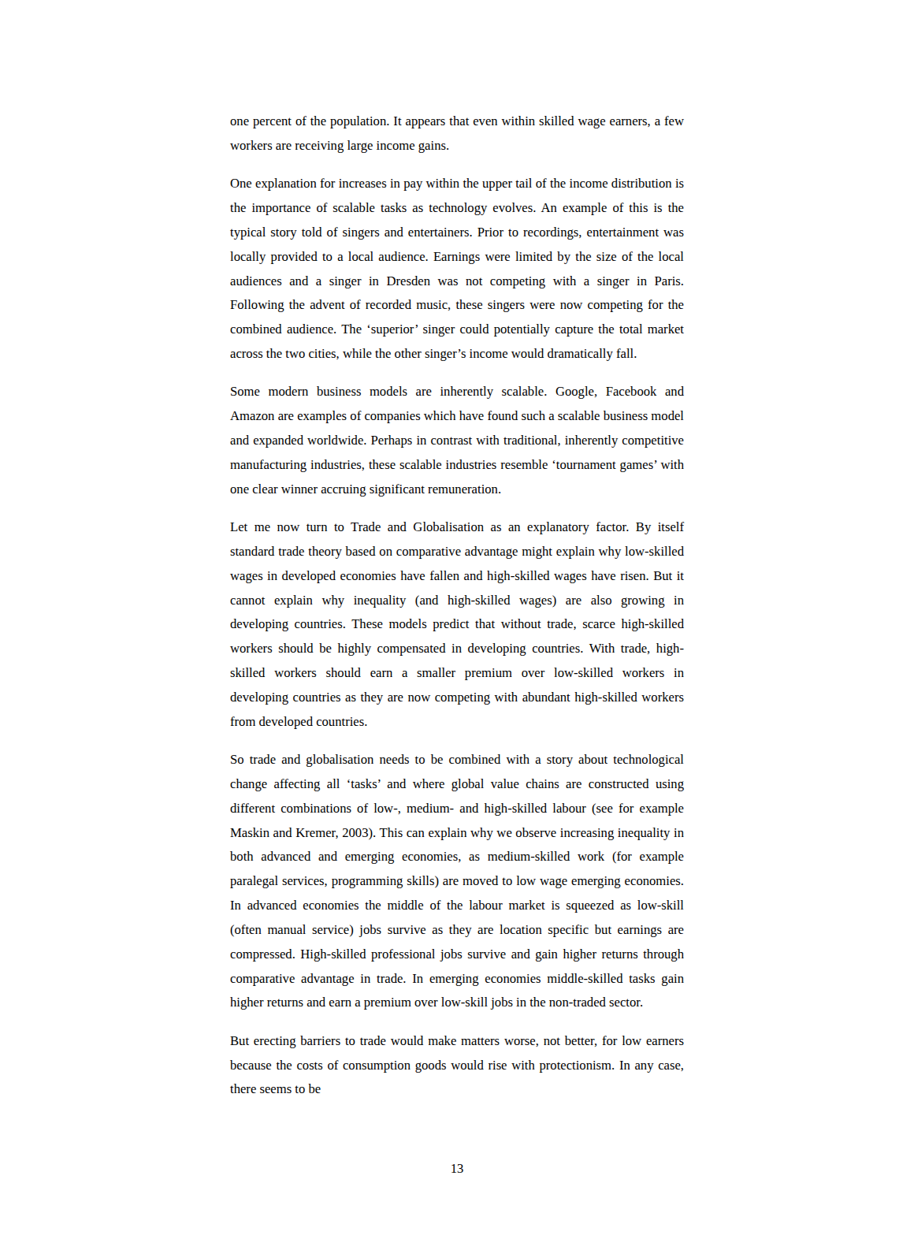one percent of the population. It appears that even within skilled wage earners, a few workers are receiving large income gains.
One explanation for increases in pay within the upper tail of the income distribution is the importance of scalable tasks as technology evolves. An example of this is the typical story told of singers and entertainers. Prior to recordings, entertainment was locally provided to a local audience. Earnings were limited by the size of the local audiences and a singer in Dresden was not competing with a singer in Paris. Following the advent of recorded music, these singers were now competing for the combined audience. The ‘superior’ singer could potentially capture the total market across the two cities, while the other singer’s income would dramatically fall.
Some modern business models are inherently scalable. Google, Facebook and Amazon are examples of companies which have found such a scalable business model and expanded worldwide. Perhaps in contrast with traditional, inherently competitive manufacturing industries, these scalable industries resemble ‘tournament games’ with one clear winner accruing significant remuneration.
Let me now turn to Trade and Globalisation as an explanatory factor. By itself standard trade theory based on comparative advantage might explain why low-skilled wages in developed economies have fallen and high-skilled wages have risen. But it cannot explain why inequality (and high-skilled wages) are also growing in developing countries. These models predict that without trade, scarce high-skilled workers should be highly compensated in developing countries. With trade, high-skilled workers should earn a smaller premium over low-skilled workers in developing countries as they are now competing with abundant high-skilled workers from developed countries.
So trade and globalisation needs to be combined with a story about technological change affecting all ‘tasks’ and where global value chains are constructed using different combinations of low-, medium- and high-skilled labour (see for example Maskin and Kremer, 2003). This can explain why we observe increasing inequality in both advanced and emerging economies, as medium-skilled work (for example paralegal services, programming skills) are moved to low wage emerging economies. In advanced economies the middle of the labour market is squeezed as low-skill (often manual service) jobs survive as they are location specific but earnings are compressed. High-skilled professional jobs survive and gain higher returns through comparative advantage in trade. In emerging economies middle-skilled tasks gain higher returns and earn a premium over low-skill jobs in the non-traded sector.
But erecting barriers to trade would make matters worse, not better, for low earners because the costs of consumption goods would rise with protectionism. In any case, there seems to be
13